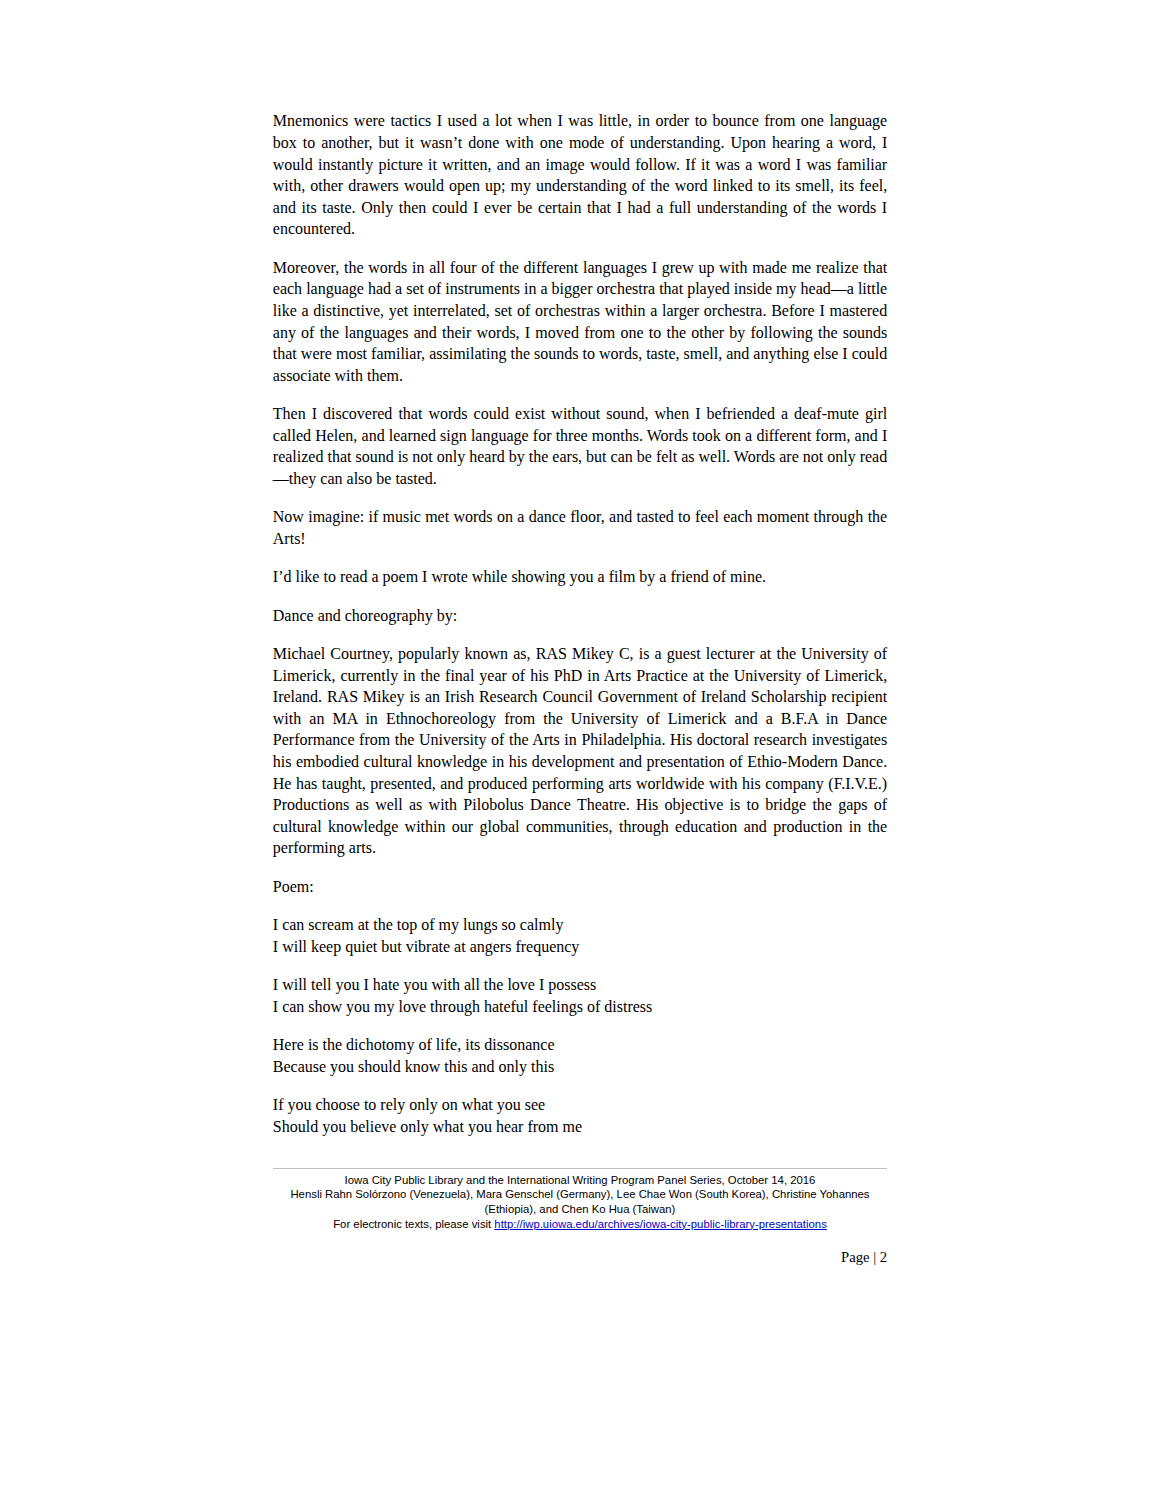Mnemonics were tactics I used a lot when I was little, in order to bounce from one language box to another, but it wasn’t done with one mode of understanding. Upon hearing a word, I would instantly picture it written, and an image would follow. If it was a word I was familiar with, other drawers would open up; my understanding of the word linked to its smell, its feel, and its taste. Only then could I ever be certain that I had a full understanding of the words I encountered.
Moreover, the words in all four of the different languages I grew up with made me realize that each language had a set of instruments in a bigger orchestra that played inside my head—a little like a distinctive, yet interrelated, set of orchestras within a larger orchestra. Before I mastered any of the languages and their words, I moved from one to the other by following the sounds that were most familiar, assimilating the sounds to words, taste, smell, and anything else I could associate with them.
Then I discovered that words could exist without sound, when I befriended a deaf-mute girl called Helen, and learned sign language for three months. Words took on a different form, and I realized that sound is not only heard by the ears, but can be felt as well. Words are not only read—they can also be tasted.
Now imagine: if music met words on a dance floor, and tasted to feel each moment through the Arts!
I’d like to read a poem I wrote while showing you a film by a friend of mine.
Dance and choreography by:
Michael Courtney, popularly known as, RAS Mikey C, is a guest lecturer at the University of Limerick, currently in the final year of his PhD in Arts Practice at the University of Limerick, Ireland. RAS Mikey is an Irish Research Council Government of Ireland Scholarship recipient with an MA in Ethnochoreology from the University of Limerick and a B.F.A in Dance Performance from the University of the Arts in Philadelphia. His doctoral research investigates his embodied cultural knowledge in his development and presentation of Ethio-Modern Dance. He has taught, presented, and produced performing arts worldwide with his company (F.I.V.E.) Productions as well as with Pilobolus Dance Theatre. His objective is to bridge the gaps of cultural knowledge within our global communities, through education and production in the performing arts.
Poem:
I can scream at the top of my lungs so calmly
I will keep quiet but vibrate at angers frequency
I will tell you I hate you with all the love I possess
I can show you my love through hateful feelings of distress
Here is the dichotomy of life, its dissonance
Because you should know this and only this
If you choose to rely only on what you see
Should you believe only what you hear from me
Iowa City Public Library and the International Writing Program Panel Series, October 14, 2016
Hensli Rahn Solórzono (Venezuela), Mara Genschel (Germany), Lee Chae Won (South Korea), Christine Yohannes (Ethiopia), and Chen Ko Hua (Taiwan)
For electronic texts, please visit http://iwp.uiowa.edu/archives/iowa-city-public-library-presentations
Page | 2